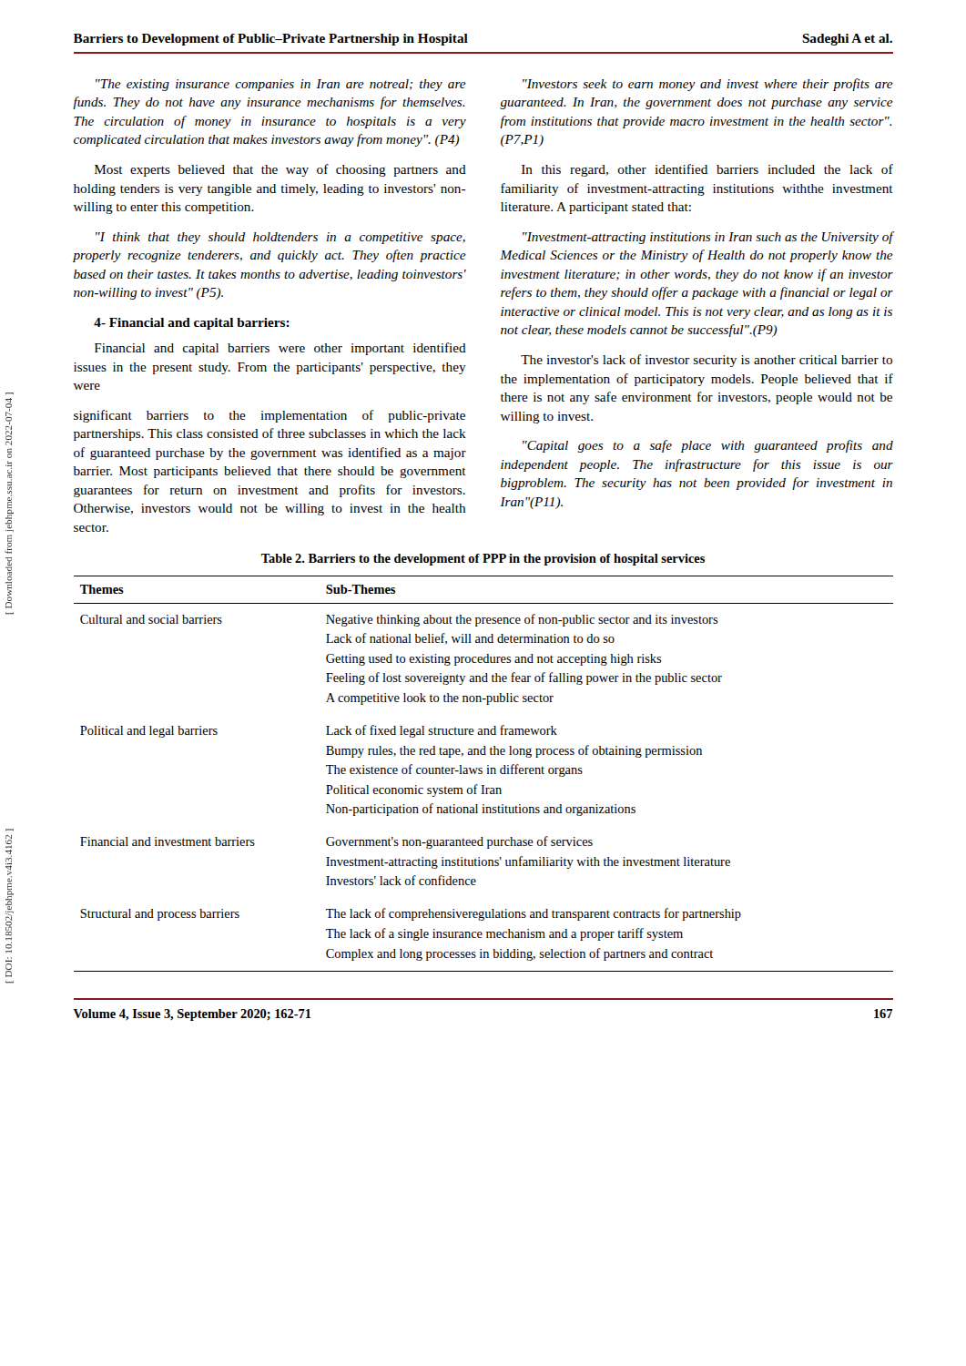[ Downloaded from jebhpme.ssu.ac.ir on 2022-07-04 ]
[ DOI: 10.18502/jebhpme.v4i3.4162 ]
Barriers to Development of Public–Private Partnership in Hospital Sadeghi A et al.
"The existing insurance companies in Iran are notreal; they are funds. They do not have any insurance mechanisms for themselves. The circulation of money in insurance to hospitals is a very complicated circulation that makes investors away from money". (P4)
Most experts believed that the way of choosing partners and holding tenders is very tangible and timely, leading to investors' non-willing to enter this competition.
"I think that they should holdtenders in a competitive space, properly recognize tenderers, and quickly act. They often practice based on their tastes. It takes months to advertise, leading toinvestors' non-willing to invest" (P5).
4- Financial and capital barriers:
Financial and capital barriers were other important identified issues in the present study. From the participants' perspective, they were
significant barriers to the implementation of public-private partnerships. This class consisted of three subclasses in which the lack of guaranteed purchase by the government was identified as a major barrier. Most participants believed that there should be government guarantees for return on investment and profits for investors. Otherwise, investors would not be willing to invest in the health sector.
"Investors seek to earn money and invest where their profits are guaranteed. In Iran, the government does not purchase any service from institutions that provide macro investment in the health sector". (P7,P1)
In this regard, other identified barriers included the lack of familiarity of investment-attracting institutions withthe investment literature. A participant stated that:
"Investment-attracting institutions in Iran such as the University of Medical Sciences or the Ministry of Health do not properly know the investment literature; in other words, they do not know if an investor refers to them, they should offer a package with a financial or legal or interactive or clinical model. This is not very clear, and as long as it is not clear, these models cannot be successful".(P9)
The investor's lack of investor security is another critical barrier to the implementation of participatory models. People believed that if there is not any safe environment for investors, people would not be willing to invest.
"Capital goes to a safe place with guaranteed profits and independent people. The infrastructure for this issue is our bigproblem. The security has not been provided for investment in Iran"(P11).
Table 2. Barriers to the development of PPP in the provision of hospital services
| Themes | Sub-Themes |
| --- | --- |
| Cultural and social barriers | Negative thinking about the presence of non-public sector and its investors Lack of national belief, will and determination to do so Getting used to existing procedures and not accepting high risks Feeling of lost sovereignty and the fear of falling power in the public sector A competitive look to the non-public sector |
| Political and legal barriers | Lack of fixed legal structure and framework Bumpy rules, the red tape, and the long process of obtaining permission The existence of counter-laws in different organs Political economic system of Iran Non-participation of national institutions and organizations |
| Financial and investment barriers | Government's non-guaranteed purchase of services Investment-attracting institutions' unfamiliarity with the investment literature Investors' lack of confidence |
| Structural and process barriers | The lack of comprehensiveregulations and transparent contracts for partnership The lack of a single insurance mechanism and a proper tariff system Complex and long processes in bidding, selection of partners and contract |
Volume 4, Issue 3, September 2020; 162-71 167